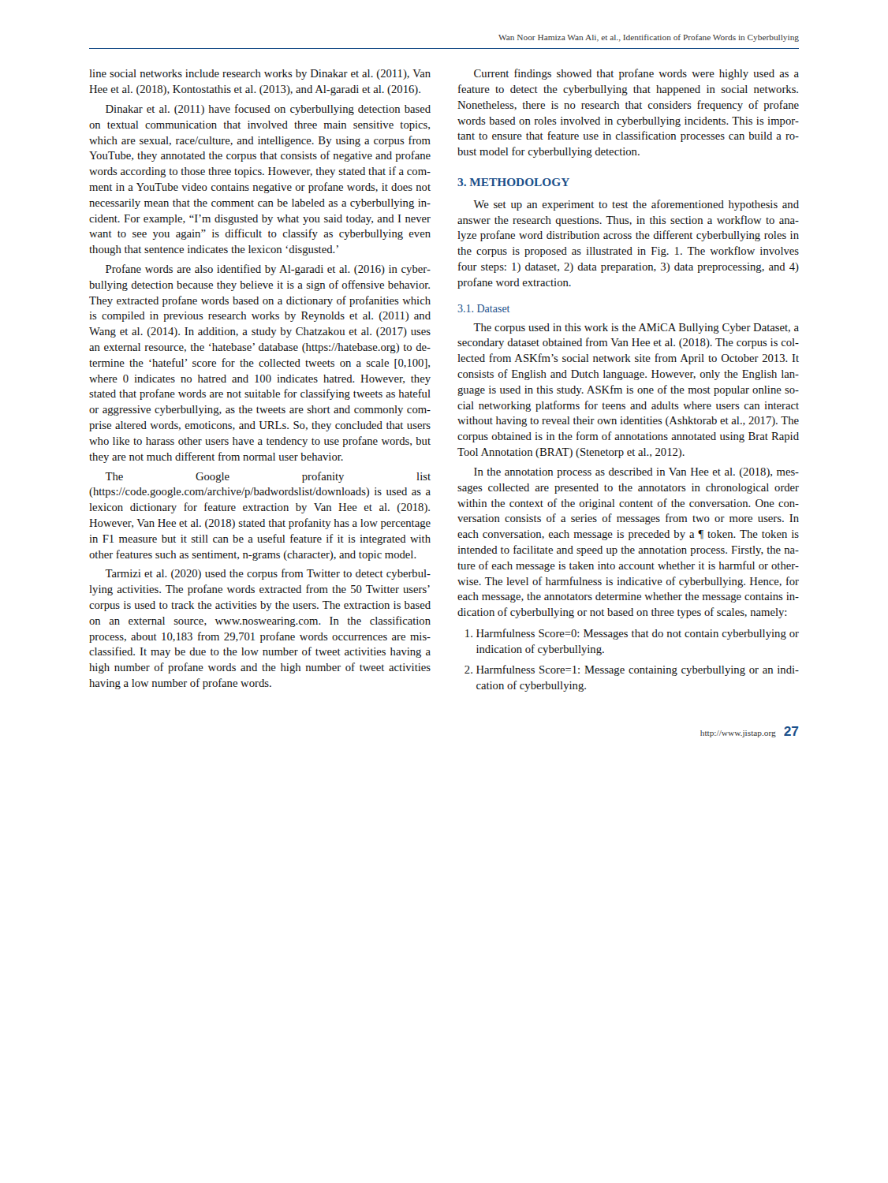Wan Noor Hamiza Wan Ali, et al., Identification of Profane Words in Cyberbullying
line social networks include research works by Dinakar et al. (2011), Van Hee et al. (2018), Kontostathis et al. (2013), and Al-garadi et al. (2016).
Dinakar et al. (2011) have focused on cyberbullying detection based on textual communication that involved three main sensitive topics, which are sexual, race/culture, and intelligence. By using a corpus from YouTube, they annotated the corpus that consists of negative and profane words according to those three topics. However, they stated that if a comment in a YouTube video contains negative or profane words, it does not necessarily mean that the comment can be labeled as a cyberbullying incident. For example, “I’m disgusted by what you said today, and I never want to see you again” is difficult to classify as cyberbullying even though that sentence indicates the lexicon ‘disgusted.’
Profane words are also identified by Al-garadi et al. (2016) in cyberbullying detection because they believe it is a sign of offensive behavior. They extracted profane words based on a dictionary of profanities which is compiled in previous research works by Reynolds et al. (2011) and Wang et al. (2014). In addition, a study by Chatzakou et al. (2017) uses an external resource, the ‘hatebase’ database (https://hatebase.org) to determine the ‘hateful’ score for the collected tweets on a scale [0,100], where 0 indicates no hatred and 100 indicates hatred. However, they stated that profane words are not suitable for classifying tweets as hateful or aggressive cyberbullying, as the tweets are short and commonly comprise altered words, emoticons, and URLs. So, they concluded that users who like to harass other users have a tendency to use profane words, but they are not much different from normal user behavior.
The Google profanity list (https://code.google.com/archive/p/badwordslist/downloads) is used as a lexicon dictionary for feature extraction by Van Hee et al. (2018). However, Van Hee et al. (2018) stated that profanity has a low percentage in F1 measure but it still can be a useful feature if it is integrated with other features such as sentiment, n-grams (character), and topic model.
Tarmizi et al. (2020) used the corpus from Twitter to detect cyberbullying activities. The profane words extracted from the 50 Twitter users’ corpus is used to track the activities by the users. The extraction is based on an external source, www.noswearing.com. In the classification process, about 10,183 from 29,701 profane words occurrences are misclassified. It may be due to the low number of tweet activities having a high number of profane words and the high number of tweet activities having a low number of profane words.
Current findings showed that profane words were highly used as a feature to detect the cyberbullying that happened in social networks. Nonetheless, there is no research that considers frequency of profane words based on roles involved in cyberbullying incidents. This is important to ensure that feature use in classification processes can build a robust model for cyberbullying detection.
3. METHODOLOGY
We set up an experiment to test the aforementioned hypothesis and answer the research questions. Thus, in this section a workflow to analyze profane word distribution across the different cyberbullying roles in the corpus is proposed as illustrated in Fig. 1. The workflow involves four steps: 1) dataset, 2) data preparation, 3) data preprocessing, and 4) profane word extraction.
3.1. Dataset
The corpus used in this work is the AMiCA Bullying Cyber Dataset, a secondary dataset obtained from Van Hee et al. (2018). The corpus is collected from ASKfm’s social network site from April to October 2013. It consists of English and Dutch language. However, only the English language is used in this study. ASKfm is one of the most popular online social networking platforms for teens and adults where users can interact without having to reveal their own identities (Ashktorab et al., 2017). The corpus obtained is in the form of annotations annotated using Brat Rapid Tool Annotation (BRAT) (Stenetorp et al., 2012).
In the annotation process as described in Van Hee et al. (2018), messages collected are presented to the annotators in chronological order within the context of the original content of the conversation. One conversation consists of a series of messages from two or more users. In each conversation, each message is preceded by a ¶ token. The token is intended to facilitate and speed up the annotation process. Firstly, the nature of each message is taken into account whether it is harmful or otherwise. The level of harmfulness is indicative of cyberbullying. Hence, for each message, the annotators determine whether the message contains indication of cyberbullying or not based on three types of scales, namely:
Harmfulness Score=0: Messages that do not contain cyberbullying or indication of cyberbullying.
Harmfulness Score=1: Message containing cyberbullying or an indication of cyberbullying.
http://www.jistap.org 27